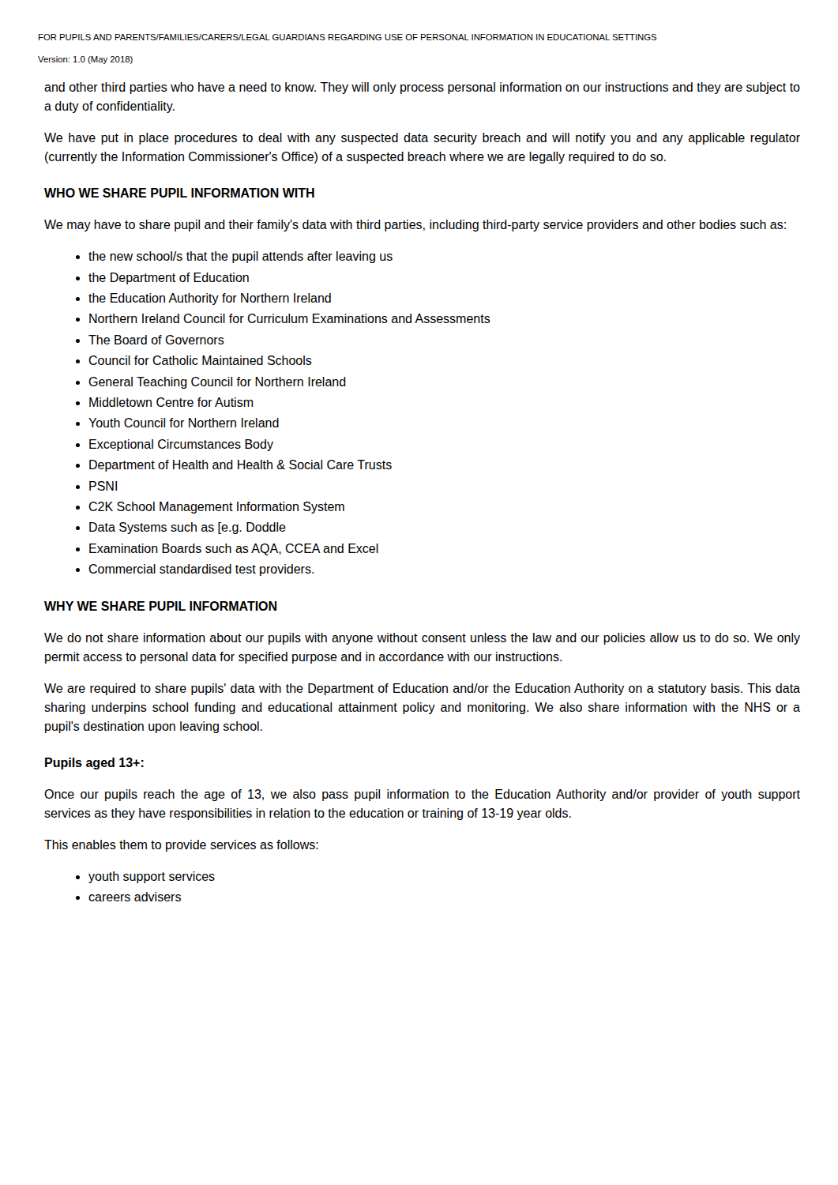For pupils and parents/families/carers/legal guardians regarding use of personal information in educational settings
Version: 1.0 (May 2018)
and other third parties who have a need to know. They will only process personal information on our instructions and they are subject to a duty of confidentiality.
We have put in place procedures to deal with any suspected data security breach and will notify you and any applicable regulator (currently the Information Commissioner's Office) of a suspected breach where we are legally required to do so.
Who we share pupil information with
We may have to share pupil and their family's data with third parties, including third-party service providers and other bodies such as:
the new school/s that the pupil attends after leaving us
the Department of Education
the Education Authority for Northern Ireland
Northern Ireland Council for Curriculum Examinations and Assessments
The Board of Governors
Council for Catholic Maintained Schools
General Teaching Council for Northern Ireland
Middletown Centre for Autism
Youth Council for Northern Ireland
Exceptional Circumstances Body
Department of Health and Health & Social Care Trusts
PSNI
C2K School Management Information System
Data Systems such as [e.g. Doddle
Examination Boards such as AQA, CCEA and Excel
Commercial standardised test providers.
Why we share pupil information
We do not share information about our pupils with anyone without consent unless the law and our policies allow us to do so. We only permit access to personal data for specified purpose and in accordance with our instructions.
We are required to share pupils' data with the Department of Education and/or the Education Authority on a statutory basis. This data sharing underpins school funding and educational attainment policy and monitoring. We also share information with the NHS or a pupil's destination upon leaving school.
Pupils aged 13+:
Once our pupils reach the age of 13, we also pass pupil information to the Education Authority and/or provider of youth support services as they have responsibilities in relation to the education or training of 13-19 year olds.
This enables them to provide services as follows:
youth support services
careers advisers